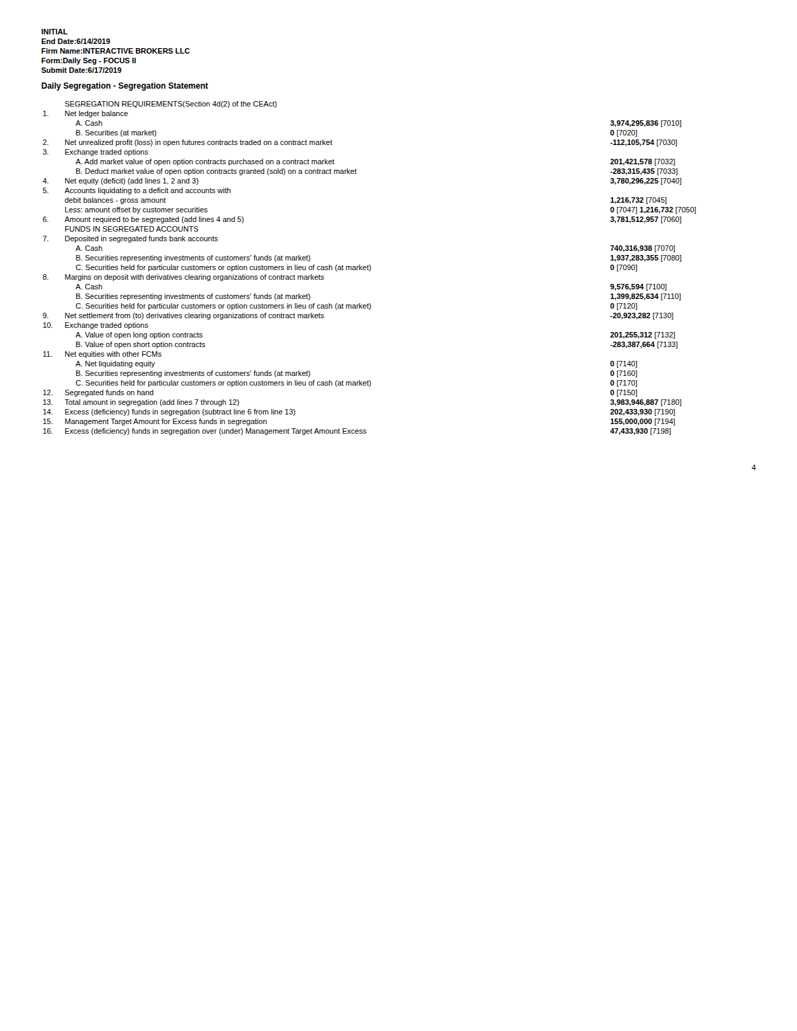INITIAL
End Date:6/14/2019
Firm Name:INTERACTIVE BROKERS LLC
Form:Daily Seg - FOCUS II
Submit Date:6/17/2019
Daily Segregation - Segregation Statement
| | SEGREGATION REQUIREMENTS(Section 4d(2) of the CEAct) | |
| 1. | Net ledger balance | |
| | A. Cash | 3,974,295,836 [7010] |
| | B. Securities (at market) | 0 [7020] |
| 2. | Net unrealized profit (loss) in open futures contracts traded on a contract market | -112,105,754 [7030] |
| 3. | Exchange traded options | |
| | A. Add market value of open option contracts purchased on a contract market | 201,421,578 [7032] |
| | B. Deduct market value of open option contracts granted (sold) on a contract market | -283,315,435 [7033] |
| 4. | Net equity (deficit) (add lines 1, 2 and 3) | 3,780,296,225 [7040] |
| 5. | Accounts liquidating to a deficit and accounts with | |
| | debit balances - gross amount | 1,216,732 [7045] |
| | Less: amount offset by customer securities | 0 [7047] 1,216,732 [7050] |
| 6. | Amount required to be segregated (add lines 4 and 5) | 3,781,512,957 [7060] |
| | FUNDS IN SEGREGATED ACCOUNTS | |
| 7. | Deposited in segregated funds bank accounts | |
| | A. Cash | 740,316,938 [7070] |
| | B. Securities representing investments of customers' funds (at market) | 1,937,283,355 [7080] |
| | C. Securities held for particular customers or option customers in lieu of cash (at market) | 0 [7090] |
| 8. | Margins on deposit with derivatives clearing organizations of contract markets | |
| | A. Cash | 9,576,594 [7100] |
| | B. Securities representing investments of customers' funds (at market) | 1,399,825,634 [7110] |
| | C. Securities held for particular customers or option customers in lieu of cash (at market) | 0 [7120] |
| 9. | Net settlement from (to) derivatives clearing organizations of contract markets | -20,923,282 [7130] |
| 10. | Exchange traded options | |
| | A. Value of open long option contracts | 201,255,312 [7132] |
| | B. Value of open short option contracts | -283,387,664 [7133] |
| 11. | Net equities with other FCMs | |
| | A. Net liquidating equity | 0 [7140] |
| | B. Securities representing investments of customers' funds (at market) | 0 [7160] |
| | C. Securities held for particular customers or option customers in lieu of cash (at market) | 0 [7170] |
| 12. | Segregated funds on hand | 0 [7150] |
| 13. | Total amount in segregation (add lines 7 through 12) | 3,983,946,887 [7180] |
| 14. | Excess (deficiency) funds in segregation (subtract line 6 from line 13) | 202,433,930 [7190] |
| 15. | Management Target Amount for Excess funds in segregation | 155,000,000 [7194] |
| 16. | Excess (deficiency) funds in segregation over (under) Management Target Amount Excess | 47,433,930 [7198] |
4